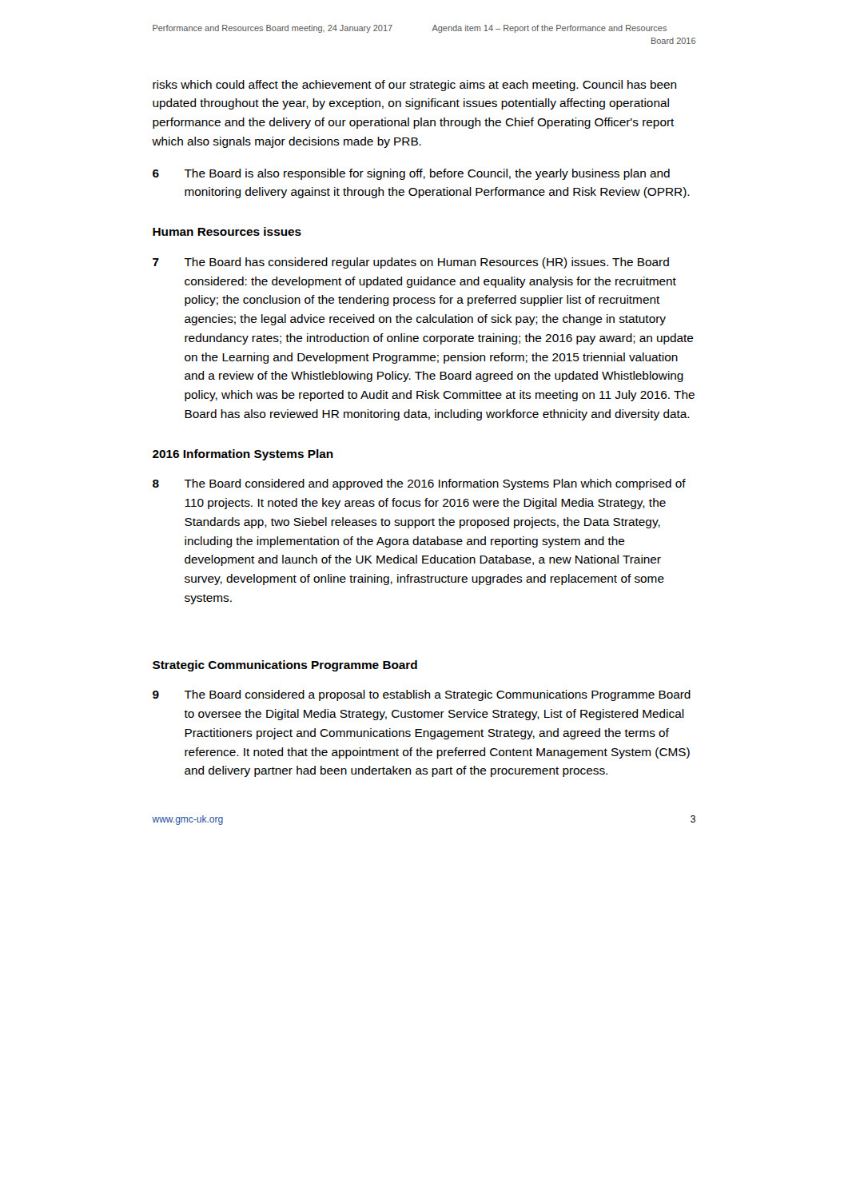Performance and Resources Board meeting, 24 January 2017
Agenda item 14 – Report of the Performance and Resources Board 2016
risks which could affect the achievement of our strategic aims at each meeting. Council has been updated throughout the year, by exception, on significant issues potentially affecting operational performance and the delivery of our operational plan through the Chief Operating Officer's report which also signals major decisions made by PRB.
6
The Board is also responsible for signing off, before Council, the yearly business plan and monitoring delivery against it through the Operational Performance and Risk Review (OPRR).
Human Resources issues
7
The Board has considered regular updates on Human Resources (HR) issues. The Board considered: the development of updated guidance and equality analysis for the recruitment policy; the conclusion of the tendering process for a preferred supplier list of recruitment agencies; the legal advice received on the calculation of sick pay; the change in statutory redundancy rates; the introduction of online corporate training; the 2016 pay award; an update on the Learning and Development Programme; pension reform; the 2015 triennial valuation and a review of the Whistleblowing Policy. The Board agreed on the updated Whistleblowing policy, which was be reported to Audit and Risk Committee at its meeting on 11 July 2016. The Board has also reviewed HR monitoring data, including workforce ethnicity and diversity data.
2016 Information Systems Plan
8
The Board considered and approved the 2016 Information Systems Plan which comprised of 110 projects. It noted the key areas of focus for 2016 were the Digital Media Strategy, the Standards app, two Siebel releases to support the proposed projects, the Data Strategy, including the implementation of the Agora database and reporting system and the development and launch of the UK Medical Education Database, a new National Trainer survey, development of online training, infrastructure upgrades and replacement of some systems.
Strategic Communications Programme Board
9
The Board considered a proposal to establish a Strategic Communications Programme Board to oversee the Digital Media Strategy, Customer Service Strategy, List of Registered Medical Practitioners project and Communications Engagement Strategy, and agreed the terms of reference. It noted that the appointment of the preferred Content Management System (CMS) and delivery partner had been undertaken as part of the procurement process.
www.gmc-uk.org
3